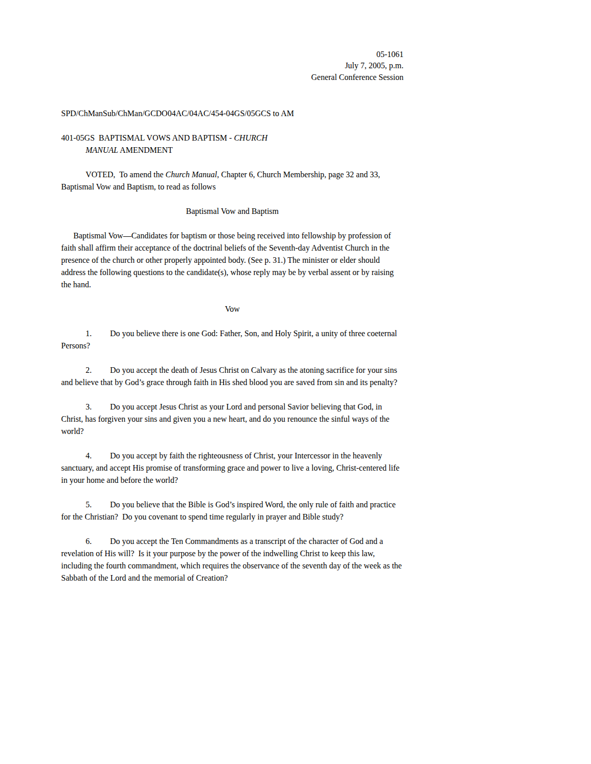05-1061
July 7, 2005, p.m.
General Conference Session
SPD/ChManSub/ChMan/GCDO04AC/04AC/454-04GS/05GCS to AM
401-05GS BAPTISMAL VOWS AND BAPTISM - CHURCH MANUAL AMENDMENT
VOTED, To amend the Church Manual, Chapter 6, Church Membership, page 32 and 33, Baptismal Vow and Baptism, to read as follows
Baptismal Vow and Baptism
Baptismal Vow—Candidates for baptism or those being received into fellowship by profession of faith shall affirm their acceptance of the doctrinal beliefs of the Seventh-day Adventist Church in the presence of the church or other properly appointed body. (See p. 31.) The minister or elder should address the following questions to the candidate(s), whose reply may be by verbal assent or by raising the hand.
Vow
1. Do you believe there is one God: Father, Son, and Holy Spirit, a unity of three coeternal Persons?
2. Do you accept the death of Jesus Christ on Calvary as the atoning sacrifice for your sins and believe that by God’s grace through faith in His shed blood you are saved from sin and its penalty?
3. Do you accept Jesus Christ as your Lord and personal Savior believing that God, in Christ, has forgiven your sins and given you a new heart, and do you renounce the sinful ways of the world?
4. Do you accept by faith the righteousness of Christ, your Intercessor in the heavenly sanctuary, and accept His promise of transforming grace and power to live a loving, Christ-centered life in your home and before the world?
5. Do you believe that the Bible is God’s inspired Word, the only rule of faith and practice for the Christian? Do you covenant to spend time regularly in prayer and Bible study?
6. Do you accept the Ten Commandments as a transcript of the character of God and a revelation of His will? Is it your purpose by the power of the indwelling Christ to keep this law, including the fourth commandment, which requires the observance of the seventh day of the week as the Sabbath of the Lord and the memorial of Creation?